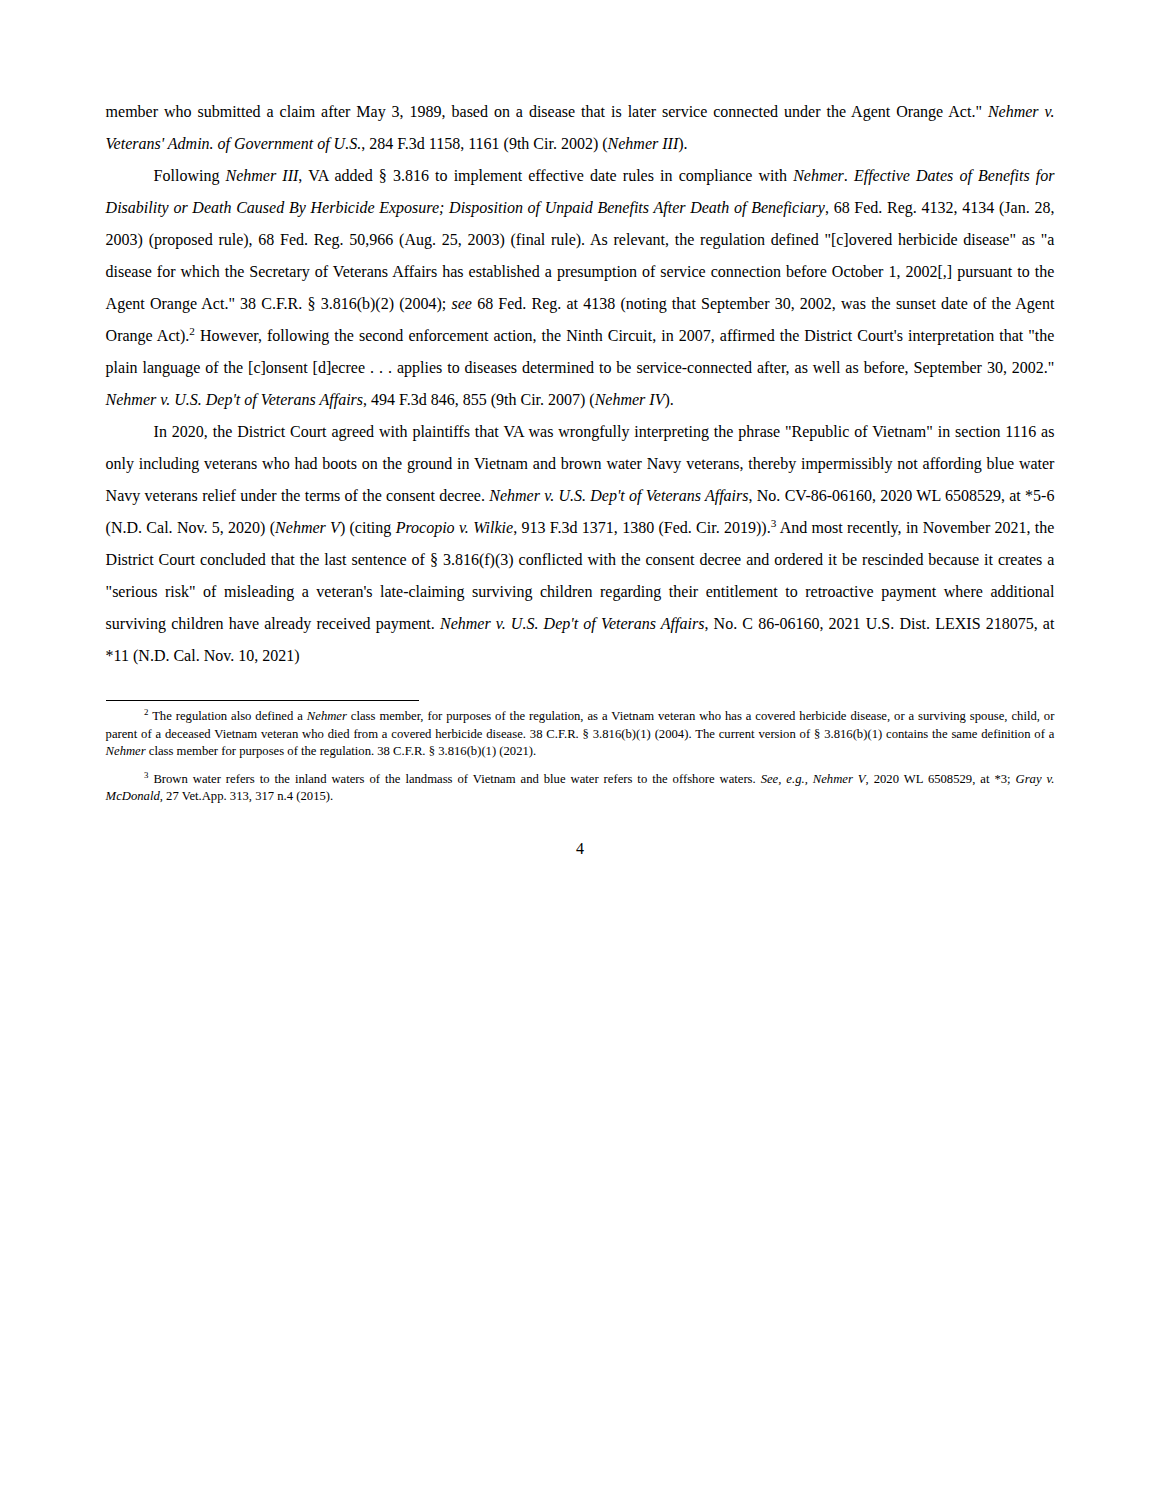member who submitted a claim after May 3, 1989, based on a disease that is later service connected under the Agent Orange Act." Nehmer v. Veterans' Admin. of Government of U.S., 284 F.3d 1158, 1161 (9th Cir. 2002) (Nehmer III).
Following Nehmer III, VA added § 3.816 to implement effective date rules in compliance with Nehmer. Effective Dates of Benefits for Disability or Death Caused By Herbicide Exposure; Disposition of Unpaid Benefits After Death of Beneficiary, 68 Fed. Reg. 4132, 4134 (Jan. 28, 2003) (proposed rule), 68 Fed. Reg. 50,966 (Aug. 25, 2003) (final rule). As relevant, the regulation defined "[c]overed herbicide disease" as "a disease for which the Secretary of Veterans Affairs has established a presumption of service connection before October 1, 2002[,] pursuant to the Agent Orange Act." 38 C.F.R. § 3.816(b)(2) (2004); see 68 Fed. Reg. at 4138 (noting that September 30, 2002, was the sunset date of the Agent Orange Act).2 However, following the second enforcement action, the Ninth Circuit, in 2007, affirmed the District Court's interpretation that "the plain language of the [c]onsent [d]ecree . . . applies to diseases determined to be service-connected after, as well as before, September 30, 2002." Nehmer v. U.S. Dep't of Veterans Affairs, 494 F.3d 846, 855 (9th Cir. 2007) (Nehmer IV).
In 2020, the District Court agreed with plaintiffs that VA was wrongfully interpreting the phrase "Republic of Vietnam" in section 1116 as only including veterans who had boots on the ground in Vietnam and brown water Navy veterans, thereby impermissibly not affording blue water Navy veterans relief under the terms of the consent decree. Nehmer v. U.S. Dep't of Veterans Affairs, No. CV-86-06160, 2020 WL 6508529, at *5-6 (N.D. Cal. Nov. 5, 2020) (Nehmer V) (citing Procopio v. Wilkie, 913 F.3d 1371, 1380 (Fed. Cir. 2019)).3 And most recently, in November 2021, the District Court concluded that the last sentence of § 3.816(f)(3) conflicted with the consent decree and ordered it be rescinded because it creates a "serious risk" of misleading a veteran's late-claiming surviving children regarding their entitlement to retroactive payment where additional surviving children have already received payment. Nehmer v. U.S. Dep't of Veterans Affairs, No. C 86-06160, 2021 U.S. Dist. LEXIS 218075, at *11 (N.D. Cal. Nov. 10, 2021)
2 The regulation also defined a Nehmer class member, for purposes of the regulation, as a Vietnam veteran who has a covered herbicide disease, or a surviving spouse, child, or parent of a deceased Vietnam veteran who died from a covered herbicide disease. 38 C.F.R. § 3.816(b)(1) (2004). The current version of § 3.816(b)(1) contains the same definition of a Nehmer class member for purposes of the regulation. 38 C.F.R. § 3.816(b)(1) (2021).
3 Brown water refers to the inland waters of the landmass of Vietnam and blue water refers to the offshore waters. See, e.g., Nehmer V, 2020 WL 6508529, at *3; Gray v. McDonald, 27 Vet.App. 313, 317 n.4 (2015).
4